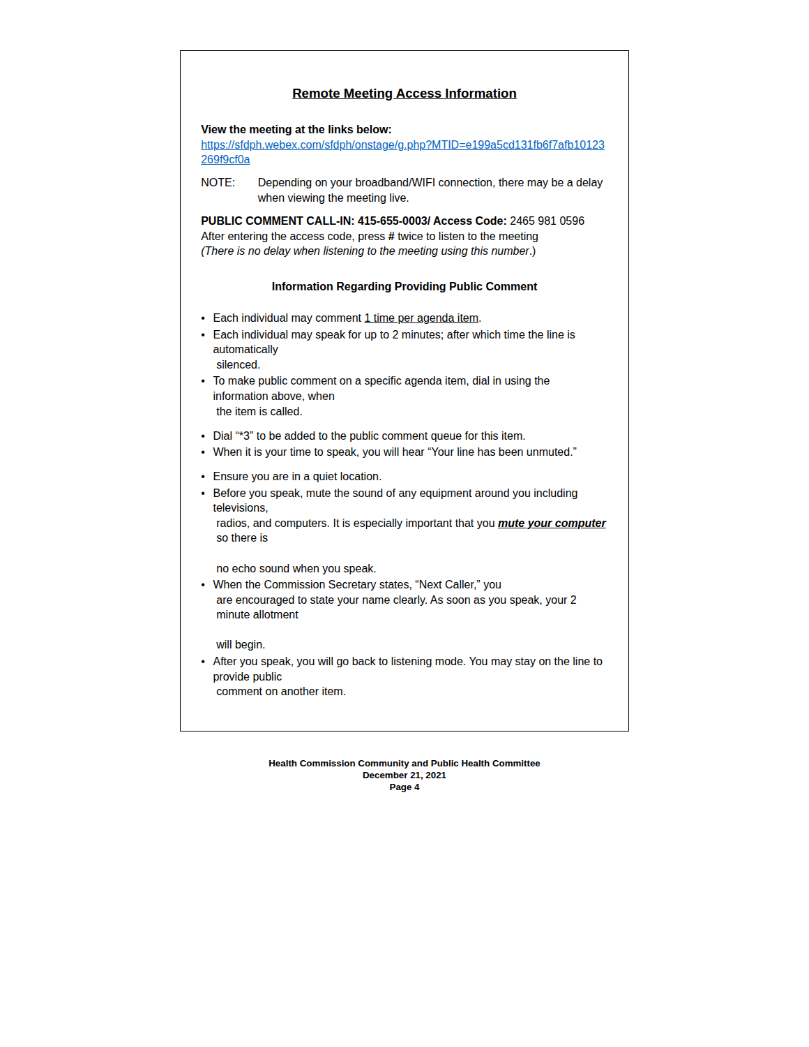Remote Meeting Access Information
View the meeting at the links below:
https://sfdph.webex.com/sfdph/onstage/g.php?MTID=e199a5cd131fb6f7afb10123269f9cf0a
NOTE:
Depending on your broadband/WIFI connection, there may be a delay when viewing the meeting live.
PUBLIC COMMENT CALL-IN: 415-655-0003/ Access Code: 2465 981 0596
After entering the access code, press # twice to listen to the meeting
(There is no delay when listening to the meeting using this number.)
Information Regarding Providing Public Comment
Each individual may comment 1 time per agenda item.
Each individual may speak for up to 2 minutes; after which time the line is automatically
silenced.
To make public comment on a specific agenda item, dial in using the information above, when
the item is called.
Dial “*3” to be added to the public comment queue for this item.
When it is your time to speak, you will hear “Your line has been unmuted.”
Ensure you are in a quiet location.
Before you speak, mute the sound of any equipment around you including televisions,
radios, and computers. It is especially important that you mute your computer so there is
no echo sound when you speak.
When the Commission Secretary states, “Next Caller,” you
are encouraged to state your name clearly. As soon as you speak, your 2 minute allotment
will begin.
After you speak, you will go back to listening mode. You may stay on the line to provide public
comment on another item.
Health Commission Community and Public Health Committee
December 21, 2021
Page 4